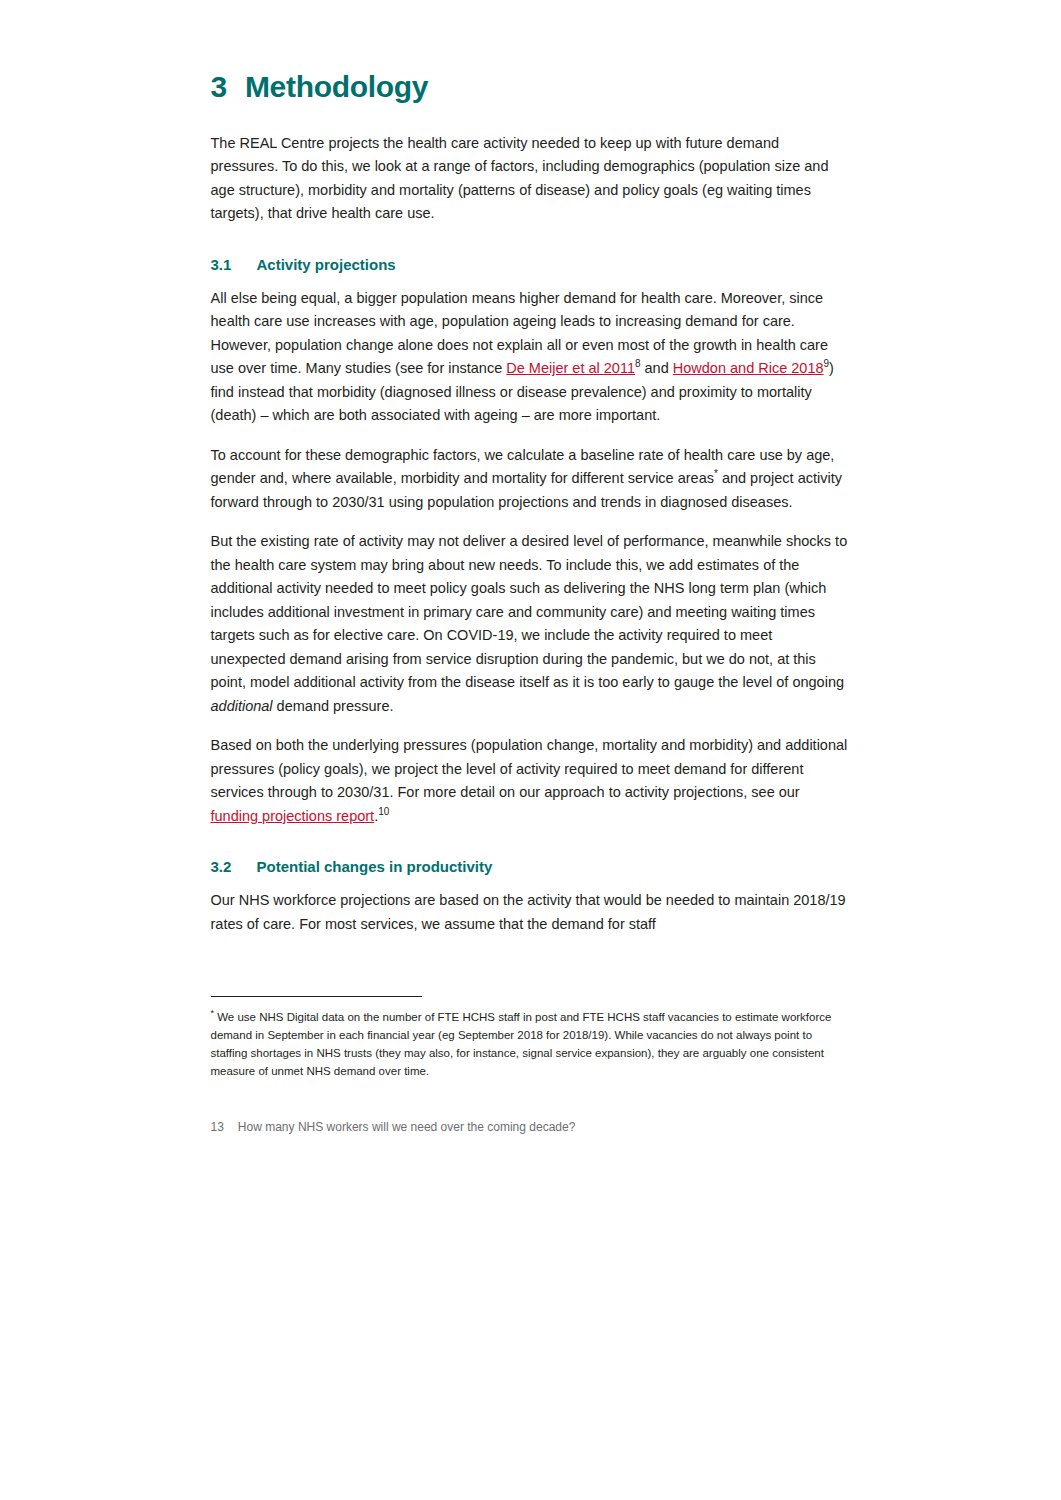3 Methodology
The REAL Centre projects the health care activity needed to keep up with future demand pressures. To do this, we look at a range of factors, including demographics (population size and age structure), morbidity and mortality (patterns of disease) and policy goals (eg waiting times targets), that drive health care use.
3.1 Activity projections
All else being equal, a bigger population means higher demand for health care. Moreover, since health care use increases with age, population ageing leads to increasing demand for care. However, population change alone does not explain all or even most of the growth in health care use over time. Many studies (see for instance De Meijer et al 20118 and Howdon and Rice 20189) find instead that morbidity (diagnosed illness or disease prevalence) and proximity to mortality (death) – which are both associated with ageing – are more important.
To account for these demographic factors, we calculate a baseline rate of health care use by age, gender and, where available, morbidity and mortality for different service areas* and project activity forward through to 2030/31 using population projections and trends in diagnosed diseases.
But the existing rate of activity may not deliver a desired level of performance, meanwhile shocks to the health care system may bring about new needs. To include this, we add estimates of the additional activity needed to meet policy goals such as delivering the NHS long term plan (which includes additional investment in primary care and community care) and meeting waiting times targets such as for elective care. On COVID-19, we include the activity required to meet unexpected demand arising from service disruption during the pandemic, but we do not, at this point, model additional activity from the disease itself as it is too early to gauge the level of ongoing additional demand pressure.
Based on both the underlying pressures (population change, mortality and morbidity) and additional pressures (policy goals), we project the level of activity required to meet demand for different services through to 2030/31. For more detail on our approach to activity projections, see our funding projections report.10
3.2 Potential changes in productivity
Our NHS workforce projections are based on the activity that would be needed to maintain 2018/19 rates of care. For most services, we assume that the demand for staff
* We use NHS Digital data on the number of FTE HCHS staff in post and FTE HCHS staff vacancies to estimate workforce demand in September in each financial year (eg September 2018 for 2018/19). While vacancies do not always point to staffing shortages in NHS trusts (they may also, for instance, signal service expansion), they are arguably one consistent measure of unmet NHS demand over time.
13 How many NHS workers will we need over the coming decade?